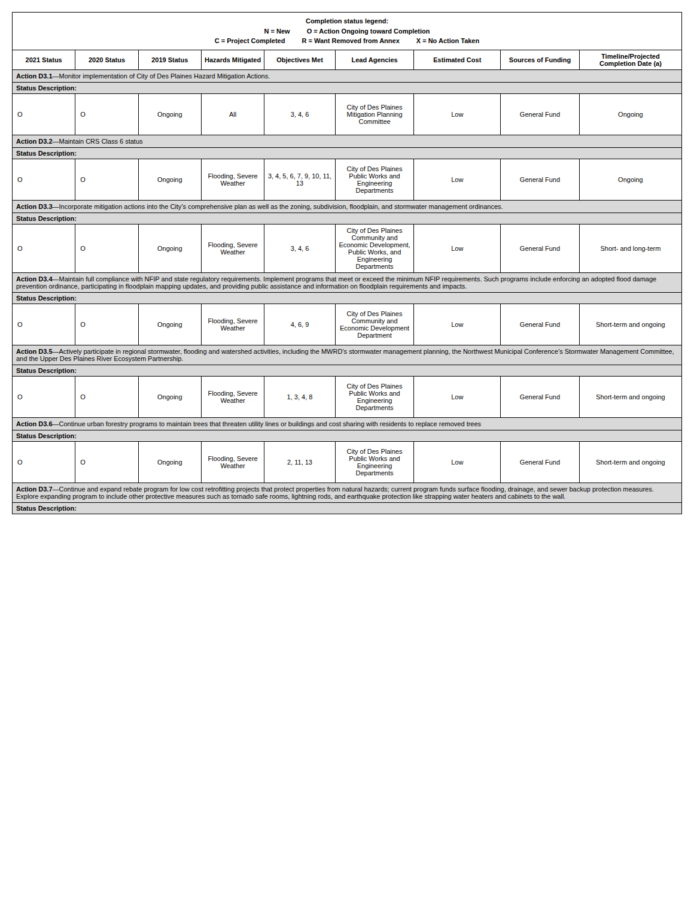| Completion status legend: N = New O = Action Ongoing toward Completion C = Project Completed R = Want Removed from Annex X = No Action Taken |
| 2021 Status | 2020 Status | 2019 Status | Hazards Mitigated | Objectives Met | Lead Agencies | Estimated Cost | Sources of Funding | Timeline/Projected Completion Date (a) |
| Action D3.1 —Monitor implementation of City of Des Plaines Hazard Mitigation Actions. |
| Status Description: |
| O | O | Ongoing | All | 3, 4, 6 | City of Des Plaines Mitigation Planning Committee | Low | General Fund | Ongoing |
| Action D3.2 —Maintain CRS Class 6 status |
| Status Description: |
| O | O | Ongoing | Flooding, Severe Weather | 3, 4, 5, 6, 7, 9, 10, 11, 13 | City of Des Plaines Public Works and Engineering Departments | Low | General Fund | Ongoing |
| Action D3.3 —Incorporate mitigation actions into the City’s comprehensive plan as well as the zoning, subdivision, floodplain, and stormwater management ordinances. |
| Status Description: |
| O | O | Ongoing | Flooding, Severe Weather | 3, 4, 6 | City of Des Plaines Community and Economic Development, Public Works, and Engineering Departments | Low | General Fund | Short- and long-term |
| Action D3.4 —Maintain full compliance with NFIP and state regulatory requirements. Implement programs that meet or exceed the minimum NFIP requirements. Such programs include enforcing an adopted flood damage prevention ordinance, participating in floodplain mapping updates, and providing public assistance and information on floodplain requirements and impacts. |
| Status Description: |
| O | O | Ongoing | Flooding, Severe Weather | 4, 6, 9 | City of Des Plaines Community and Economic Development Department | Low | General Fund | Short-term and ongoing |
| Action D3.5 —Actively participate in regional stormwater, flooding and watershed activities, including the MWRD’s stormwater management planning, the Northwest Municipal Conference’s Stormwater Management Committee, and the Upper Des Plaines River Ecosystem Partnership. |
| Status Description: |
| O | O | Ongoing | Flooding, Severe Weather | 1, 3, 4, 8 | City of Des Plaines Public Works and Engineering Departments | Low | General Fund | Short-term and ongoing |
| Action D3.6 —Continue urban forestry programs to maintain trees that threaten utility lines or buildings and cost sharing with residents to replace removed trees |
| Status Description: |
| O | O | Ongoing | Flooding, Severe Weather | 2, 11, 13 | City of Des Plaines Public Works and Engineering Departments | Low | General Fund | Short-term and ongoing |
| Action D3.7 —Continue and expand rebate program for low cost retrofitting projects that protect properties from natural hazards; current program funds surface flooding, drainage, and sewer backup protection measures. Explore expanding program to include other protective measures such as tornado safe rooms, lightning rods, and earthquake protection like strapping water heaters and cabinets to the wall. |
| Status Description: |